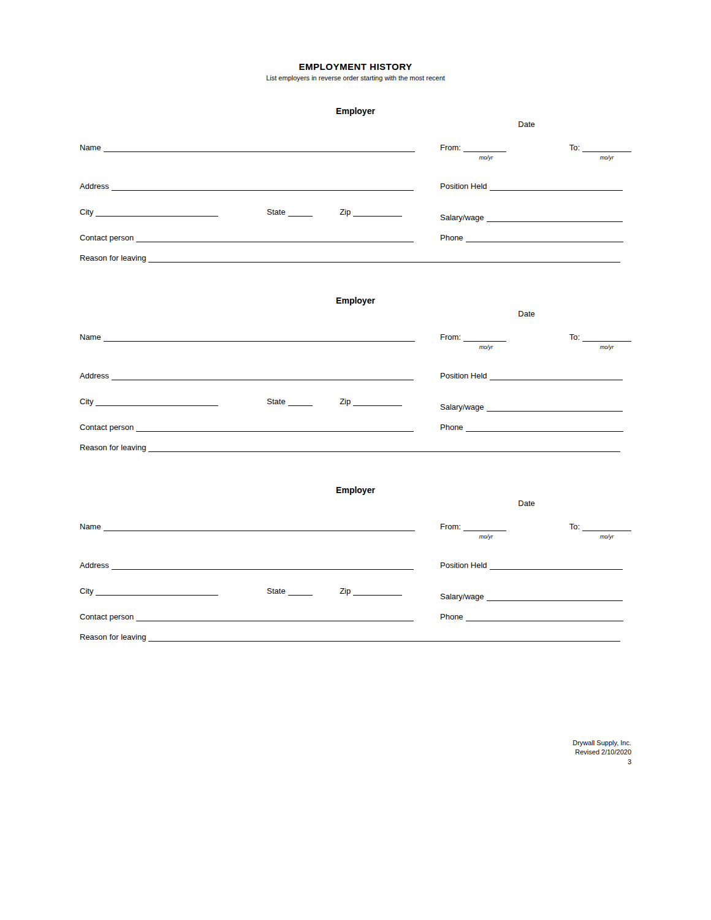EMPLOYMENT HISTORY
List employers in reverse order starting with the most recent
Employer
Date
| Name | / From: / To: / |
| | / mo/yr / mo/yr / |
| Address | Position Held |
| / City / State / Zip / | Salary/wage |
| Contact person | Phone |
| Reason for leaving |
Employer
Date
| Name | / From: / To: / |
| | / mo/yr / mo/yr / |
| Address | Position Held |
| / City / State / Zip / | Salary/wage |
| Contact person | Phone |
| Reason for leaving |
Employer
Date
| Name | / From: / To: / |
| | / mo/yr / mo/yr / |
| Address | Position Held |
| / City / State / Zip / | Salary/wage |
| Contact person | Phone |
| Reason for leaving |
Drywall Supply, Inc.
Revised 2/10/2020
3